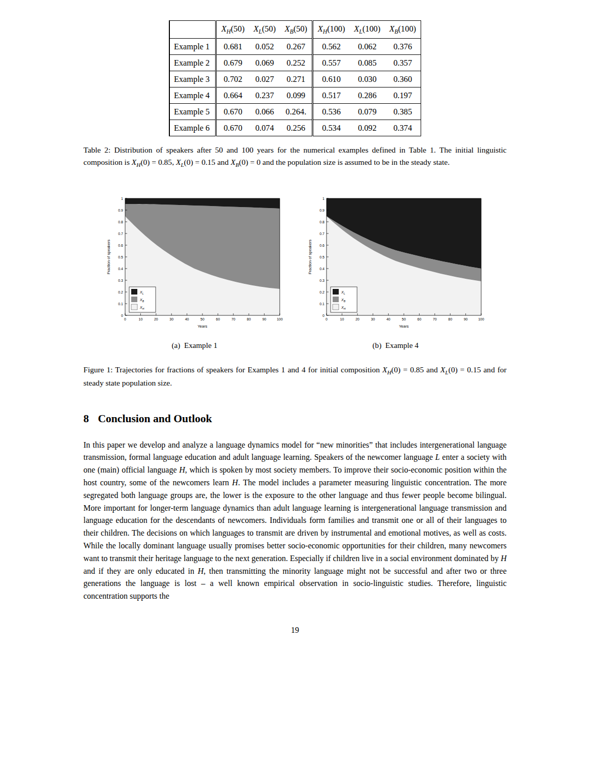| | X H (50) | X L (50) | X B (50) | X H (100) | X L (100) | X B (100) |
| --- | --- | --- | --- | --- | --- | --- |
| Example 1 | 0.681 | 0.052 | 0.267 | 0.562 | 0.062 | 0.376 |
| Example 2 | 0.679 | 0.069 | 0.252 | 0.557 | 0.085 | 0.357 |
| Example 3 | 0.702 | 0.027 | 0.271 | 0.610 | 0.030 | 0.360 |
| Example 4 | 0.664 | 0.237 | 0.099 | 0.517 | 0.286 | 0.197 |
| Example 5 | 0.670 | 0.066 | 0.264. | 0.536 | 0.079 | 0.385 |
| Example 6 | 0.670 | 0.074 | 0.256 | 0.534 | 0.092 | 0.374 |
Table 2: Distribution of speakers after 50 and 100 years for the numerical examples defined in Table 1. The initial linguistic composition is XH(0) = 0.85, XL(0) = 0.15 and XB(0) = 0 and the population size is assumed to be in the steady state.
0 0.1 0.2 0.3 0.4 0.5 0.6 0.7 0.8 0.9 1 0 10 20 30 40 50 60 70 80 90 100 Years Fraction of speakers XL XB XH
(a) Example 1
0 0.1 0.2 0.3 0.4 0.5 0.6 0.7 0.8 0.9 1 0 10 20 30 40 50 60 70 80 90 100 Years Fraction of speakers XL XB XH
(b) Example 4
Figure 1: Trajectories for fractions of speakers for Examples 1 and 4 for initial composition XH(0) = 0.85 and XL(0) = 0.15 and for steady state population size.
8 Conclusion and Outlook
In this paper we develop and analyze a language dynamics model for “new minorities” that includes intergenerational language transmission, formal language education and adult language learning. Speakers of the newcomer language L enter a society with one (main) official language H, which is spoken by most society members. To improve their socio-economic position within the host country, some of the newcomers learn H. The model includes a parameter measuring linguistic concentration. The more segregated both language groups are, the lower is the exposure to the other language and thus fewer people become bilingual. More important for longer-term language dynamics than adult language learning is intergenerational language transmission and language education for the descendants of newcomers. Individuals form families and transmit one or all of their languages to their children. The decisions on which languages to transmit are driven by instrumental and emotional motives, as well as costs. While the locally dominant language usually promises better socio-economic opportunities for their children, many newcomers want to transmit their heritage language to the next generation. Especially if children live in a social environment dominated by H and if they are only educated in H, then transmitting the minority language might not be successful and after two or three generations the language is lost – a well known empirical observation in socio-linguistic studies. Therefore, linguistic concentration supports the
19